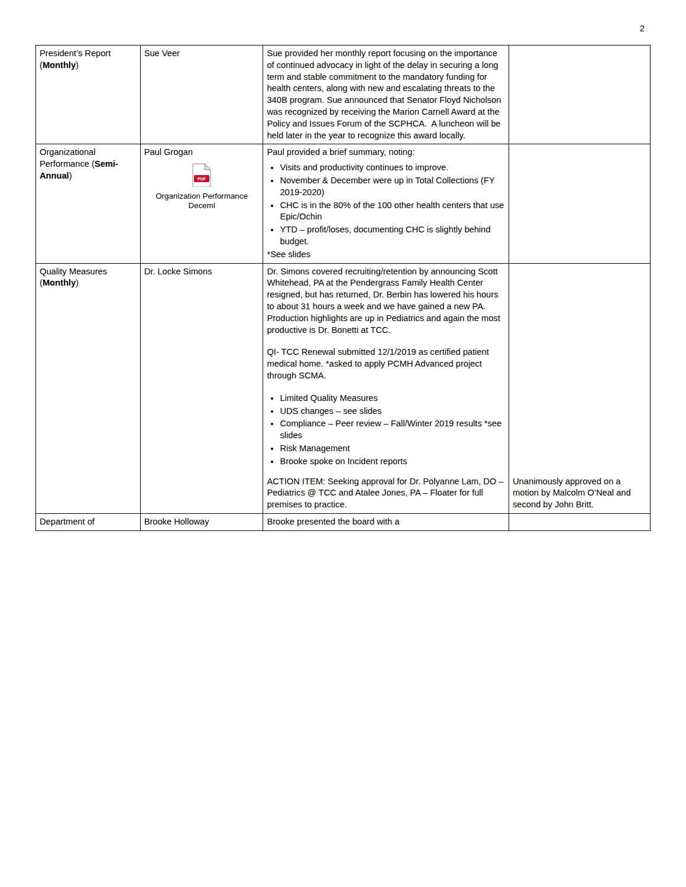2
| President’s Report ( Monthly ) | Sue Veer | Sue provided her monthly report focusing on the importance of continued advocacy in light of the delay in securing a long term and stable commitment to the mandatory funding for health centers, along with new and escalating threats to the 340B program. Sue announced that Senator Floyd Nicholson was recognized by receiving the Marion Carnell Award at the Policy and Issues Forum of the SCPHCA. A luncheon will be held later in the year to recognize this award locally. | |
| Organizational Performance ( Semi-Annual ) | Paul Grogan PDF Organization Performance Deceml | Paul provided a brief summary, noting: Visits and productivity continues to improve. November & December were up in Total Collections (FY 2019-2020) CHC is in the 80% of the 100 other health centers that use Epic/Ochin YTD – profit/loses, documenting CHC is slightly behind budget. *See slides | |
| Quality Measures ( Monthly ) | Dr. Locke Simons | Dr. Simons covered recruiting/retention by announcing Scott Whitehead, PA at the Pendergrass Family Health Center resigned, but has returned, Dr. Berbin has lowered his hours to about 31 hours a week and we have gained a new PA. Production highlights are up in Pediatrics and again the most productive is Dr. Bonetti at TCC. QI- TCC Renewal submitted 12/1/2019 as certified patient medical home. *asked to apply PCMH Advanced project through SCMA. Limited Quality Measures UDS changes – see slides Compliance – Peer review – Fall/Winter 2019 results *see slides Risk Management Brooke spoke on Incident reports ACTION ITEM: Seeking approval for Dr. Polyanne Lam, DO – Pediatrics @ TCC and Atalee Jones, PA – Floater for full premises to practice. | Unanimously approved on a motion by Malcolm O’Neal and second by John Britt. |
| Department of | Brooke Holloway | Brooke presented the board with a | |